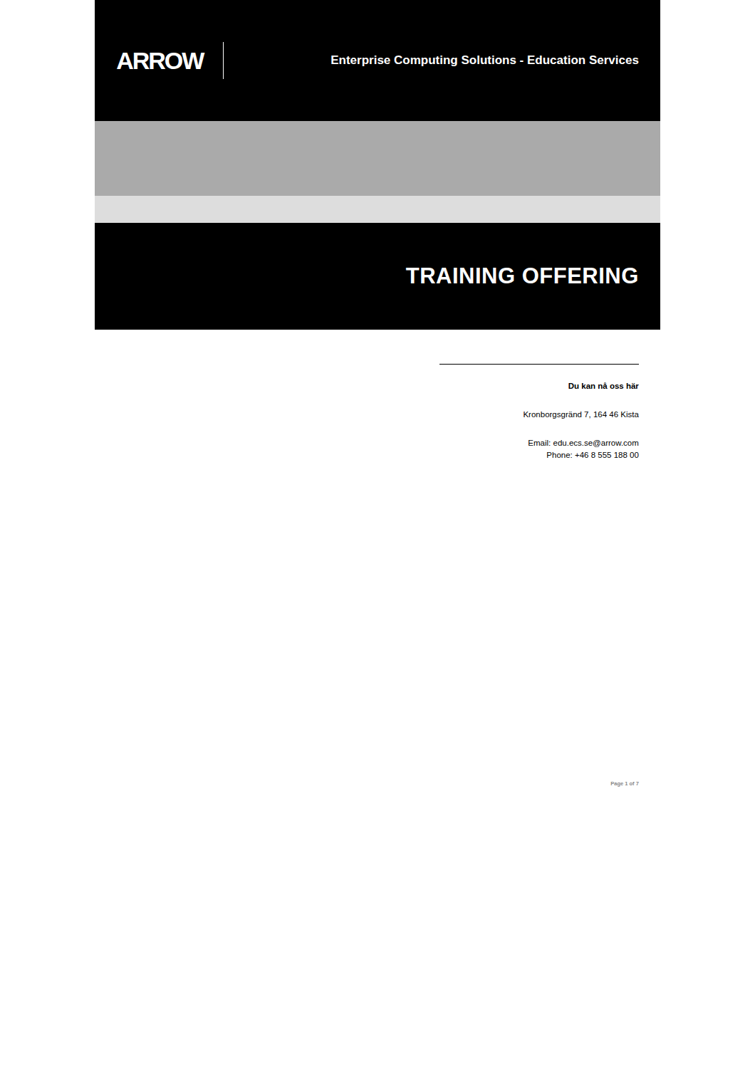ARROW
Enterprise Computing Solutions - Education Services
TRAINING OFFERING
Du kan nå oss här
Kronborgsgränd 7, 164 46 Kista
Email: edu.ecs.se@arrow.com
Phone: +46 8 555 188 00
Page 1 of 7